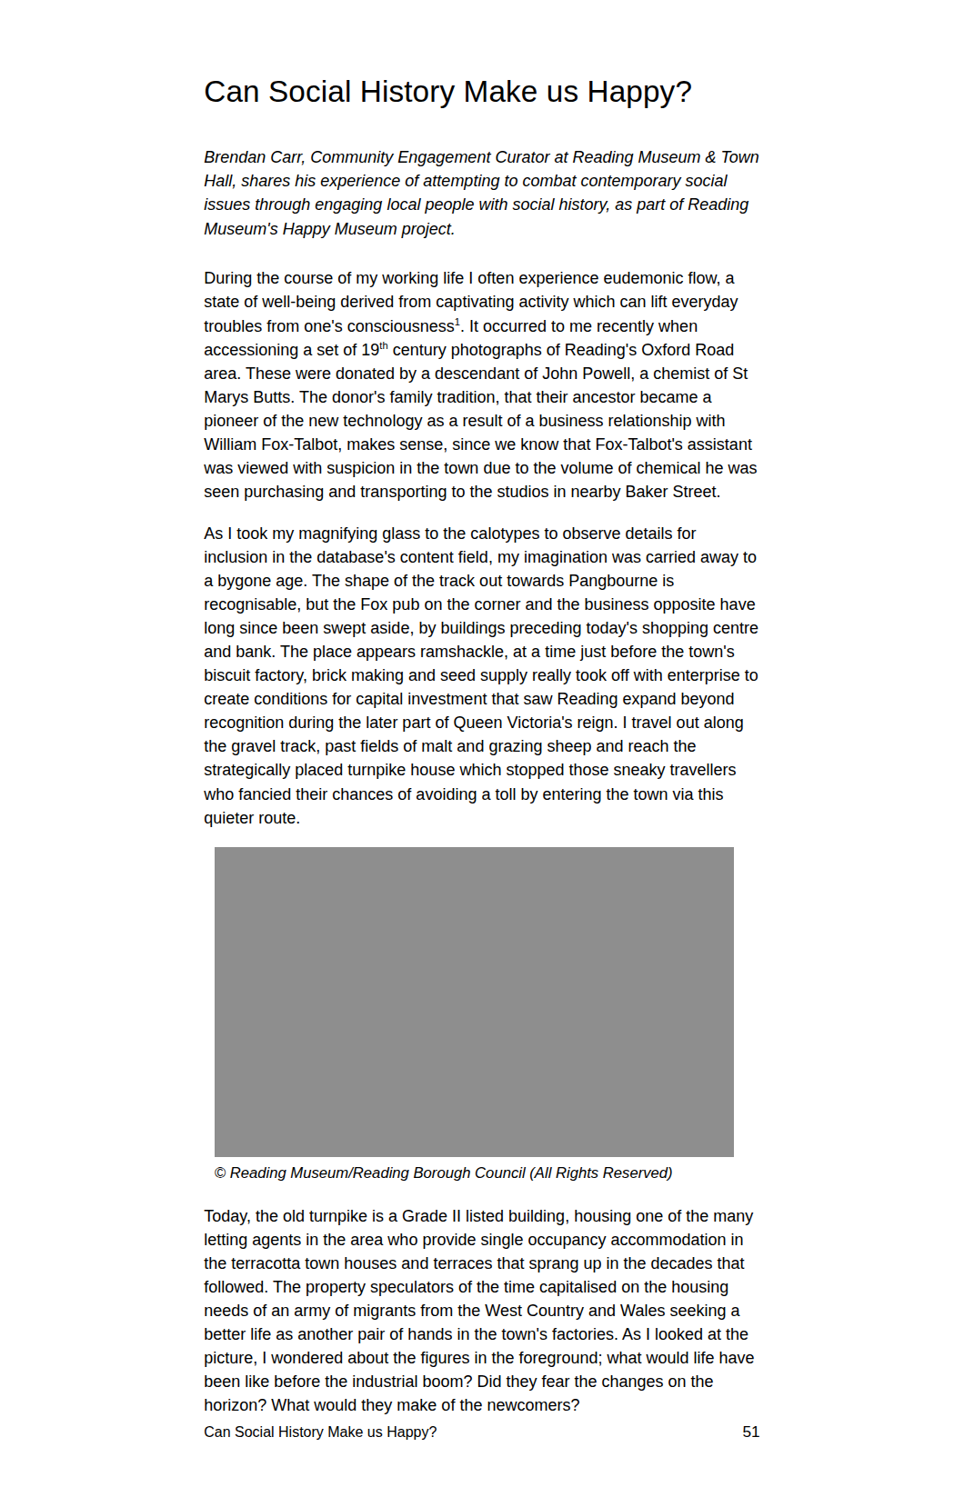Can Social History Make us Happy?
Brendan Carr, Community Engagement Curator at Reading Museum & Town Hall, shares his experience of attempting to combat contemporary social issues through engaging local people with social history, as part of Reading Museum's Happy Museum project.
During the course of my working life I often experience eudemonic flow, a state of well-being derived from captivating activity which can lift everyday troubles from one's consciousness1. It occurred to me recently when accessioning a set of 19th century photographs of Reading's Oxford Road area. These were donated by a descendant of John Powell, a chemist of St Marys Butts. The donor's family tradition, that their ancestor became a pioneer of the new technology as a result of a business relationship with William Fox-Talbot, makes sense, since we know that Fox-Talbot's assistant was viewed with suspicion in the town due to the volume of chemical he was seen purchasing and transporting to the studios in nearby Baker Street.
As I took my magnifying glass to the calotypes to observe details for inclusion in the database's content field, my imagination was carried away to a bygone age. The shape of the track out towards Pangbourne is recognisable, but the Fox pub on the corner and the business opposite have long since been swept aside, by buildings preceding today's shopping centre and bank. The place appears ramshackle, at a time just before the town's biscuit factory, brick making and seed supply really took off with enterprise to create conditions for capital investment that saw Reading expand beyond recognition during the later part of Queen Victoria's reign. I travel out along the gravel track, past fields of malt and grazing sheep and reach the strategically placed turnpike house which stopped those sneaky travellers who fancied their chances of avoiding a toll by entering the town via this quieter route.
© Reading Museum/Reading Borough Council (All Rights Reserved)
Today, the old turnpike is a Grade II listed building, housing one of the many letting agents in the area who provide single occupancy accommodation in the terracotta town houses and terraces that sprang up in the decades that followed. The property speculators of the time capitalised on the housing needs of an army of migrants from the West Country and Wales seeking a better life as another pair of hands in the town's factories. As I looked at the picture, I wondered about the figures in the foreground; what would life have been like before the industrial boom? Did they fear the changes on the horizon? What would they make of the newcomers?
Can Social History Make us Happy? 51